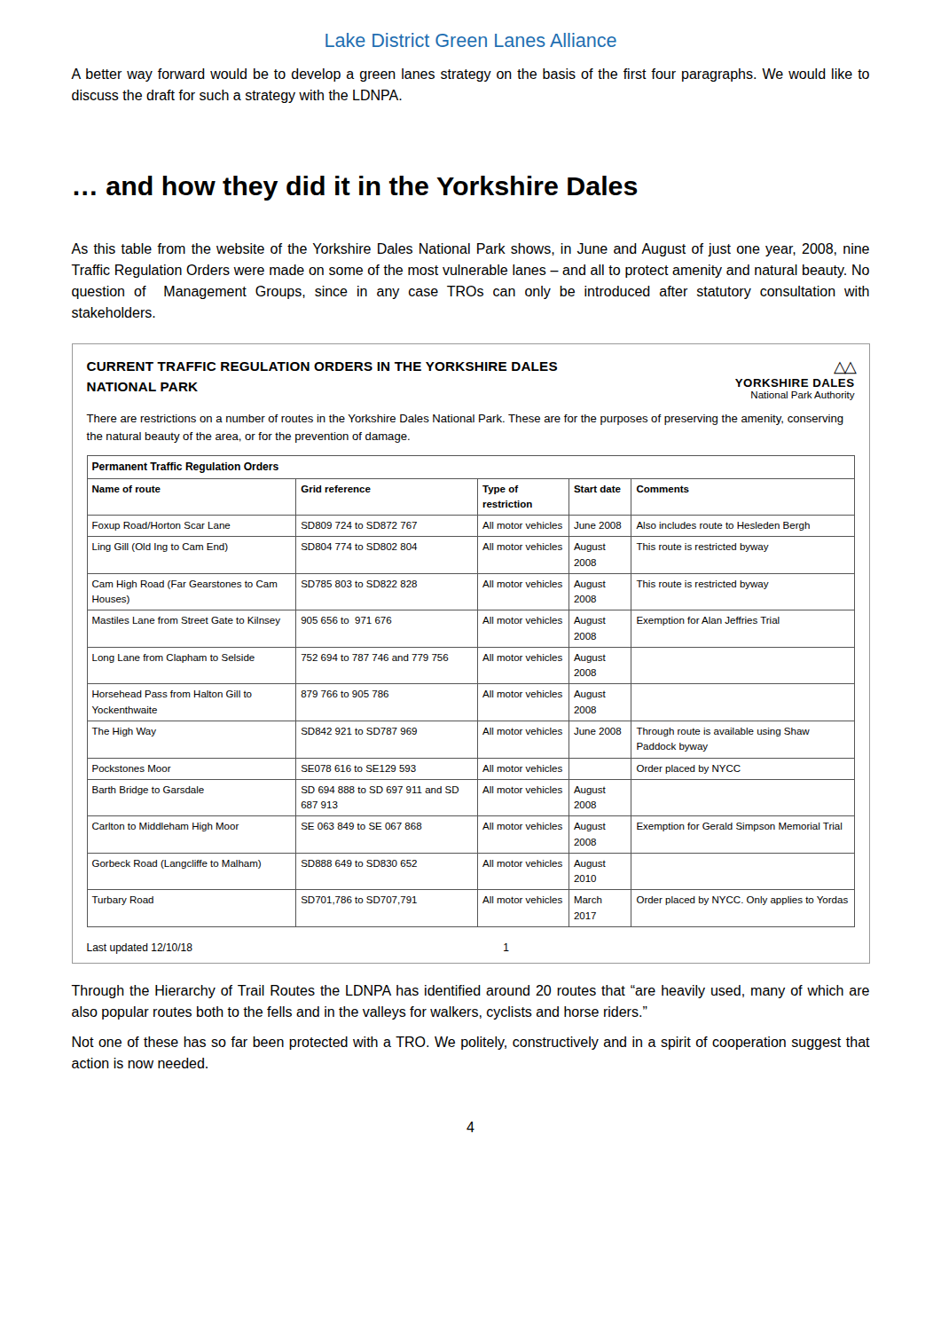Lake District Green Lanes Alliance
A better way forward would be to develop a green lanes strategy on the basis of the first four paragraphs. We would like to discuss the draft for such a strategy with the LDNPA.
… and how they did it in the Yorkshire Dales
As this table from the website of the Yorkshire Dales National Park shows, in June and August of just one year, 2008, nine Traffic Regulation Orders were made on some of the most vulnerable lanes – and all to protect amenity and natural beauty. No question of Management Groups, since in any case TROs can only be introduced after statutory consultation with stakeholders.
CURRENT TRAFFIC REGULATION ORDERS IN THE YORKSHIRE DALES NATIONAL PARK
△△
YORKSHIRE DALES
National Park Authority
There are restrictions on a number of routes in the Yorkshire Dales National Park. These are for the purposes of preserving the amenity, conserving the natural beauty of the area, or for the prevention of damage.
Permanent Traffic Regulation Orders
| Name of route | Grid reference | Type of restriction | Start date | Comments |
| --- | --- | --- | --- | --- |
| Foxup Road/Horton Scar Lane | SD809 724 to SD872 767 | All motor vehicles | June 2008 | Also includes route to Hesleden Bergh |
| Ling Gill (Old Ing to Cam End) | SD804 774 to SD802 804 | All motor vehicles | August 2008 | This route is restricted byway |
| Cam High Road (Far Gearstones to Cam Houses) | SD785 803 to SD822 828 | All motor vehicles | August 2008 | This route is restricted byway |
| Mastiles Lane from Street Gate to Kilnsey | 905 656 to 971 676 | All motor vehicles | August 2008 | Exemption for Alan Jeffries Trial |
| Long Lane from Clapham to Selside | 752 694 to 787 746 and 779 756 | All motor vehicles | August 2008 | |
| Horsehead Pass from Halton Gill to Yockenthwaite | 879 766 to 905 786 | All motor vehicles | August 2008 | |
| The High Way | SD842 921 to SD787 969 | All motor vehicles | June 2008 | Through route is available using Shaw Paddock byway |
| Pockstones Moor | SE078 616 to SE129 593 | All motor vehicles | | Order placed by NYCC |
| Barth Bridge to Garsdale | SD 694 888 to SD 697 911 and SD 687 913 | All motor vehicles | August 2008 | |
| Carlton to Middleham High Moor | SE 063 849 to SE 067 868 | All motor vehicles | August 2008 | Exemption for Gerald Simpson Memorial Trial |
| Gorbeck Road (Langcliffe to Malham) | SD888 649 to SD830 652 | All motor vehicles | August 2010 | |
| Turbary Road | SD701,786 to SD707,791 | All motor vehicles | March 2017 | Order placed by NYCC. Only applies to Yordas |
Last updated 12/10/18 1
Through the Hierarchy of Trail Routes the LDNPA has identified around 20 routes that “are heavily used, many of which are also popular routes both to the fells and in the valleys for walkers, cyclists and horse riders.”
Not one of these has so far been protected with a TRO. We politely, constructively and in a spirit of cooperation suggest that action is now needed.
4